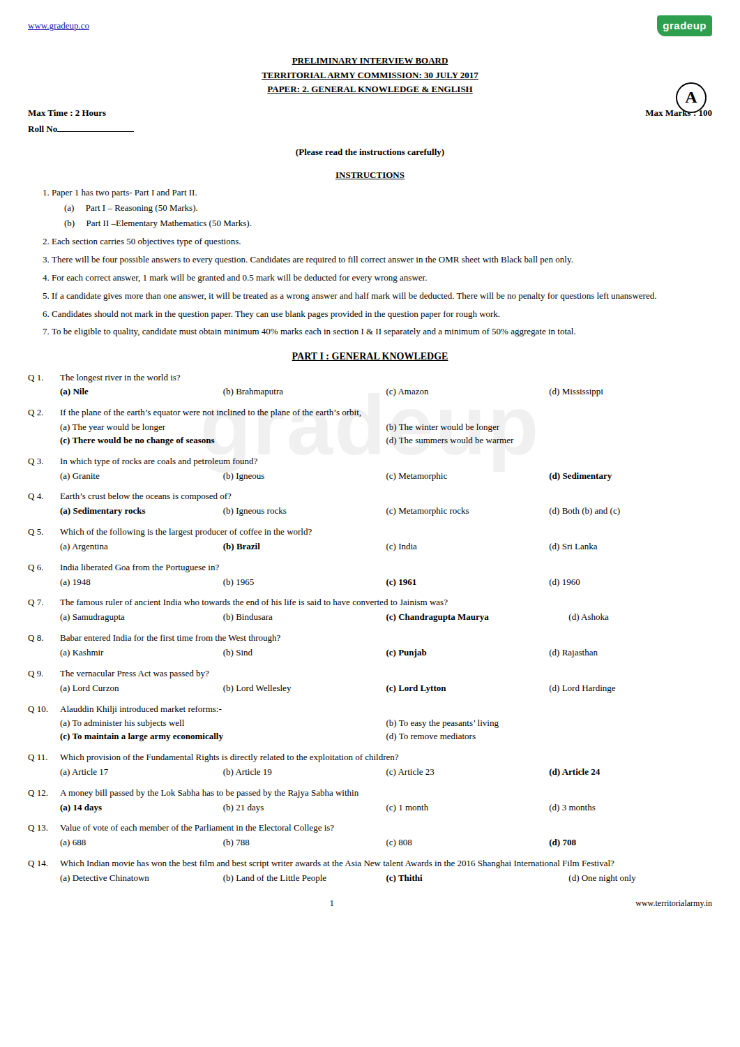gradeup
www.gradeup.co
gradeup
PRELIMINARY INTERVIEW BOARD
TERRITORIAL ARMY COMMISSION: 30 JULY 2017
PAPER: 2. GENERAL KNOWLEDGE & ENGLISH
A
Max Time : 2 Hours
Max Marks : 100
Roll No
(Please read the instructions carefully)
INSTRUCTIONS
Paper 1 has two parts- Part I and Part II.
(a) Part I – Reasoning (50 Marks).
(b) Part II –Elementary Mathematics (50 Marks).
Each section carries 50 objectives type of questions.
There will be four possible answers to every question. Candidates are required to fill correct answer in the OMR sheet with Black ball pen only.
For each correct answer, 1 mark will be granted and 0.5 mark will be deducted for every wrong answer.
If a candidate gives more than one answer, it will be treated as a wrong answer and half mark will be deducted. There will be no penalty for questions left unanswered.
Candidates should not mark in the question paper. They can use blank pages provided in the question paper for rough work.
To be eligible to quality, candidate must obtain minimum 40% marks each in section I & II separately and a minimum of 50% aggregate in total.
PART I : GENERAL KNOWLEDGE
Q 1. The longest river in the world is?
(a) Nile
(b) Brahmaputra
(c) Amazon
(d) Mississippi
Q 2. If the plane of the earth’s equator were not inclined to the plane of the earth’s orbit,
(a) The year would be longer
(b) The winter would be longer
(c) There would be no change of seasons
(d) The summers would be warmer
Q 3. In which type of rocks are coals and petroleum found?
(a) Granite
(b) Igneous
(c) Metamorphic
(d) Sedimentary
Q 4. Earth’s crust below the oceans is composed of?
(a) Sedimentary rocks
(b) Igneous rocks
(c) Metamorphic rocks
(d) Both (b) and (c)
Q 5. Which of the following is the largest producer of coffee in the world?
(a) Argentina
(b) Brazil
(c) India
(d) Sri Lanka
Q 6. India liberated Goa from the Portuguese in?
(a) 1948
(b) 1965
(c) 1961
(d) 1960
Q 7. The famous ruler of ancient India who towards the end of his life is said to have converted to Jainism was?
(a) Samudragupta
(b) Bindusara
(c) Chandragupta Maurya
(d) Ashoka
Q 8. Babar entered India for the first time from the West through?
(a) Kashmir
(b) Sind
(c) Punjab
(d) Rajasthan
Q 9. The vernacular Press Act was passed by?
(a) Lord Curzon
(b) Lord Wellesley
(c) Lord Lytton
(d) Lord Hardinge
Q 10. Alauddin Khilji introduced market reforms:-
(a) To administer his subjects well
(b) To easy the peasants’ living
(c) To maintain a large army economically
(d) To remove mediators
Q 11. Which provision of the Fundamental Rights is directly related to the exploitation of children?
(a) Article 17
(b) Article 19
(c) Article 23
(d) Article 24
Q 12. A money bill passed by the Lok Sabha has to be passed by the Rajya Sabha within
(a) 14 days
(b) 21 days
(c) 1 month
(d) 3 months
Q 13. Value of vote of each member of the Parliament in the Electoral College is?
(a) 688
(b) 788
(c) 808
(d) 708
Q 14. Which Indian movie has won the best film and best script writer awards at the Asia New talent Awards in the 2016 Shanghai International Film Festival?
(a) Detective Chinatown
(b) Land of the Little People
(c) Thithi
(d) One night only
1
www.territorialarmy.in